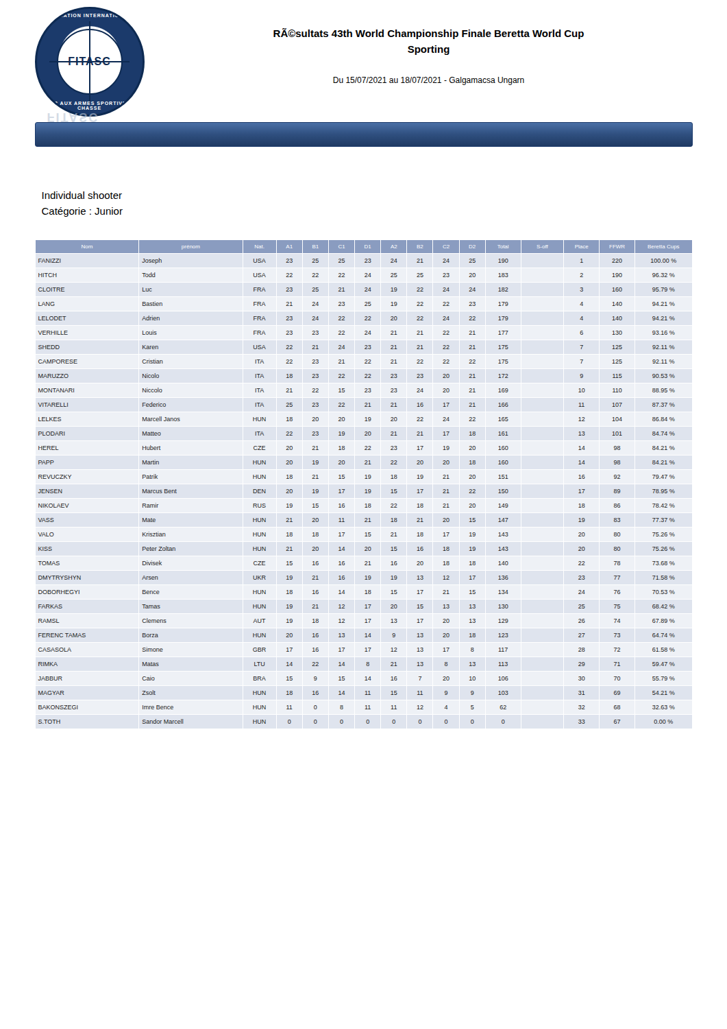FEDERATION INTERNATIONALE
FITASC
DE TIR AUX ARMES SPORTIVES DE CHASSE
FITASC
RÃ©sultats 43th World Championship Finale Beretta World Cup
Sporting
Du 15/07/2021 au 18/07/2021 - Galgamacsa Ungarn
Individual shooter
Catégorie : Junior
| Nom | prénom | Nat. | A1 | B1 | C1 | D1 | A2 | B2 | C2 | D2 | Total | S-off | Place | FFWR | Beretta Cups |
| --- | --- | --- | --- | --- | --- | --- | --- | --- | --- | --- | --- | --- | --- | --- | --- |
| FANIZZI | Joseph | USA | 23 | 25 | 25 | 23 | 24 | 21 | 24 | 25 | 190 | | 1 | 220 | 100.00 % |
| HITCH | Todd | USA | 22 | 22 | 22 | 24 | 25 | 25 | 23 | 20 | 183 | | 2 | 190 | 96.32 % |
| CLOITRE | Luc | FRA | 23 | 25 | 21 | 24 | 19 | 22 | 24 | 24 | 182 | | 3 | 160 | 95.79 % |
| LANG | Bastien | FRA | 21 | 24 | 23 | 25 | 19 | 22 | 22 | 23 | 179 | | 4 | 140 | 94.21 % |
| LELODET | Adrien | FRA | 23 | 24 | 22 | 22 | 20 | 22 | 24 | 22 | 179 | | 4 | 140 | 94.21 % |
| VERHILLE | Louis | FRA | 23 | 23 | 22 | 24 | 21 | 21 | 22 | 21 | 177 | | 6 | 130 | 93.16 % |
| SHEDD | Karen | USA | 22 | 21 | 24 | 23 | 21 | 21 | 22 | 21 | 175 | | 7 | 125 | 92.11 % |
| CAMPORESE | Cristian | ITA | 22 | 23 | 21 | 22 | 21 | 22 | 22 | 22 | 175 | | 7 | 125 | 92.11 % |
| MARUZZO | Nicolo | ITA | 18 | 23 | 22 | 22 | 23 | 23 | 20 | 21 | 172 | | 9 | 115 | 90.53 % |
| MONTANARI | Niccolo | ITA | 21 | 22 | 15 | 23 | 23 | 24 | 20 | 21 | 169 | | 10 | 110 | 88.95 % |
| VITARELLI | Federico | ITA | 25 | 23 | 22 | 21 | 21 | 16 | 17 | 21 | 166 | | 11 | 107 | 87.37 % |
| LELKES | Marcell Janos | HUN | 18 | 20 | 20 | 19 | 20 | 22 | 24 | 22 | 165 | | 12 | 104 | 86.84 % |
| PLODARI | Matteo | ITA | 22 | 23 | 19 | 20 | 21 | 21 | 17 | 18 | 161 | | 13 | 101 | 84.74 % |
| HEREL | Hubert | CZE | 20 | 21 | 18 | 22 | 23 | 17 | 19 | 20 | 160 | | 14 | 98 | 84.21 % |
| PAPP | Martin | HUN | 20 | 19 | 20 | 21 | 22 | 20 | 20 | 18 | 160 | | 14 | 98 | 84.21 % |
| REVUCZKY | Patrik | HUN | 18 | 21 | 15 | 19 | 18 | 19 | 21 | 20 | 151 | | 16 | 92 | 79.47 % |
| JENSEN | Marcus Bent | DEN | 20 | 19 | 17 | 19 | 15 | 17 | 21 | 22 | 150 | | 17 | 89 | 78.95 % |
| NIKOLAEV | Ramir | RUS | 19 | 15 | 16 | 18 | 22 | 18 | 21 | 20 | 149 | | 18 | 86 | 78.42 % |
| VASS | Mate | HUN | 21 | 20 | 11 | 21 | 18 | 21 | 20 | 15 | 147 | | 19 | 83 | 77.37 % |
| VALO | Krisztian | HUN | 18 | 18 | 17 | 15 | 21 | 18 | 17 | 19 | 143 | | 20 | 80 | 75.26 % |
| KISS | Peter Zoltan | HUN | 21 | 20 | 14 | 20 | 15 | 16 | 18 | 19 | 143 | | 20 | 80 | 75.26 % |
| TOMAS | Divisek | CZE | 15 | 16 | 16 | 21 | 16 | 20 | 18 | 18 | 140 | | 22 | 78 | 73.68 % |
| DMYTRYSHYN | Arsen | UKR | 19 | 21 | 16 | 19 | 19 | 13 | 12 | 17 | 136 | | 23 | 77 | 71.58 % |
| DOBORHEGYI | Bence | HUN | 18 | 16 | 14 | 18 | 15 | 17 | 21 | 15 | 134 | | 24 | 76 | 70.53 % |
| FARKAS | Tamas | HUN | 19 | 21 | 12 | 17 | 20 | 15 | 13 | 13 | 130 | | 25 | 75 | 68.42 % |
| RAMSL | Clemens | AUT | 19 | 18 | 12 | 17 | 13 | 17 | 20 | 13 | 129 | | 26 | 74 | 67.89 % |
| FERENC TAMAS | Borza | HUN | 20 | 16 | 13 | 14 | 9 | 13 | 20 | 18 | 123 | | 27 | 73 | 64.74 % |
| CASASOLA | Simone | GBR | 17 | 16 | 17 | 17 | 12 | 13 | 17 | 8 | 117 | | 28 | 72 | 61.58 % |
| RIMKA | Matas | LTU | 14 | 22 | 14 | 8 | 21 | 13 | 8 | 13 | 113 | | 29 | 71 | 59.47 % |
| JABBUR | Caio | BRA | 15 | 9 | 15 | 14 | 16 | 7 | 20 | 10 | 106 | | 30 | 70 | 55.79 % |
| MAGYAR | Zsolt | HUN | 18 | 16 | 14 | 11 | 15 | 11 | 9 | 9 | 103 | | 31 | 69 | 54.21 % |
| BAKONSZEGI | Imre Bence | HUN | 11 | 0 | 8 | 11 | 11 | 12 | 4 | 5 | 62 | | 32 | 68 | 32.63 % |
| S.TOTH | Sandor Marcell | HUN | 0 | 0 | 0 | 0 | 0 | 0 | 0 | 0 | 0 | | 33 | 67 | 0.00 % |